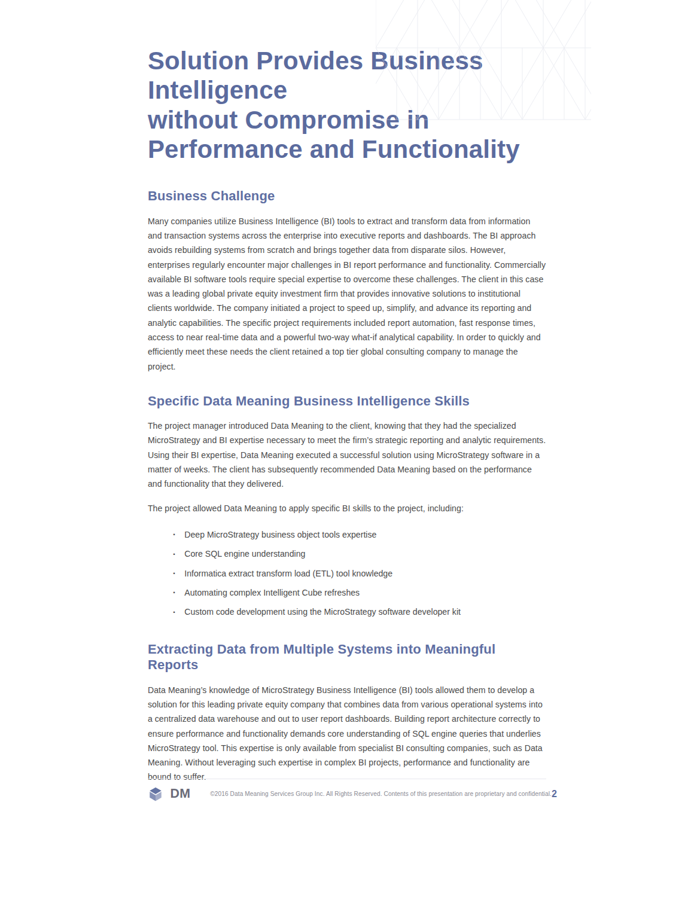Solution Provides Business Intelligence
without Compromise in Performance and Functionality
Business Challenge
Many companies utilize Business Intelligence (BI) tools to extract and transform data from information and transaction systems across the enterprise into executive reports and dashboards. The BI approach avoids rebuilding systems from scratch and brings together data from disparate silos. However, enterprises regularly encounter major challenges in BI report performance and functionality. Commercially available BI software tools require special expertise to overcome these challenges. The client in this case was a leading global private equity investment firm that provides innovative solutions to institutional clients worldwide. The company initiated a project to speed up, simplify, and advance its reporting and analytic capabilities. The specific project requirements included report automation, fast response times, access to near real-time data and a powerful two-way what-if analytical capability. In order to quickly and efficiently meet these needs the client retained a top tier global consulting company to manage the project.
Specific Data Meaning Business Intelligence Skills
The project manager introduced Data Meaning to the client, knowing that they had the specialized MicroStrategy and BI expertise necessary to meet the firm’s strategic reporting and analytic requirements. Using their BI expertise, Data Meaning executed a successful solution using MicroStrategy software in a matter of weeks. The client has subsequently recommended Data Meaning based on the performance and functionality that they delivered.
The project allowed Data Meaning to apply specific BI skills to the project, including:
Deep MicroStrategy business object tools expertise
Core SQL engine understanding
Informatica extract transform load (ETL) tool knowledge
Automating complex Intelligent Cube refreshes
Custom code development using the MicroStrategy software developer kit
Extracting Data from Multiple Systems into Meaningful Reports
Data Meaning’s knowledge of MicroStrategy Business Intelligence (BI) tools allowed them to develop a solution for this leading private equity company that combines data from various operational systems into a centralized data warehouse and out to user report dashboards. Building report architecture correctly to ensure performance and functionality demands core understanding of SQL engine queries that underlies MicroStrategy tool. This expertise is only available from specialist BI consulting companies, such as Data Meaning. Without leveraging such expertise in complex BI projects, performance and functionality are bound to suffer.
DM ©2016 Data Meaning Services Group Inc. All Rights Reserved. Contents of this presentation are proprietary and confidential.
2